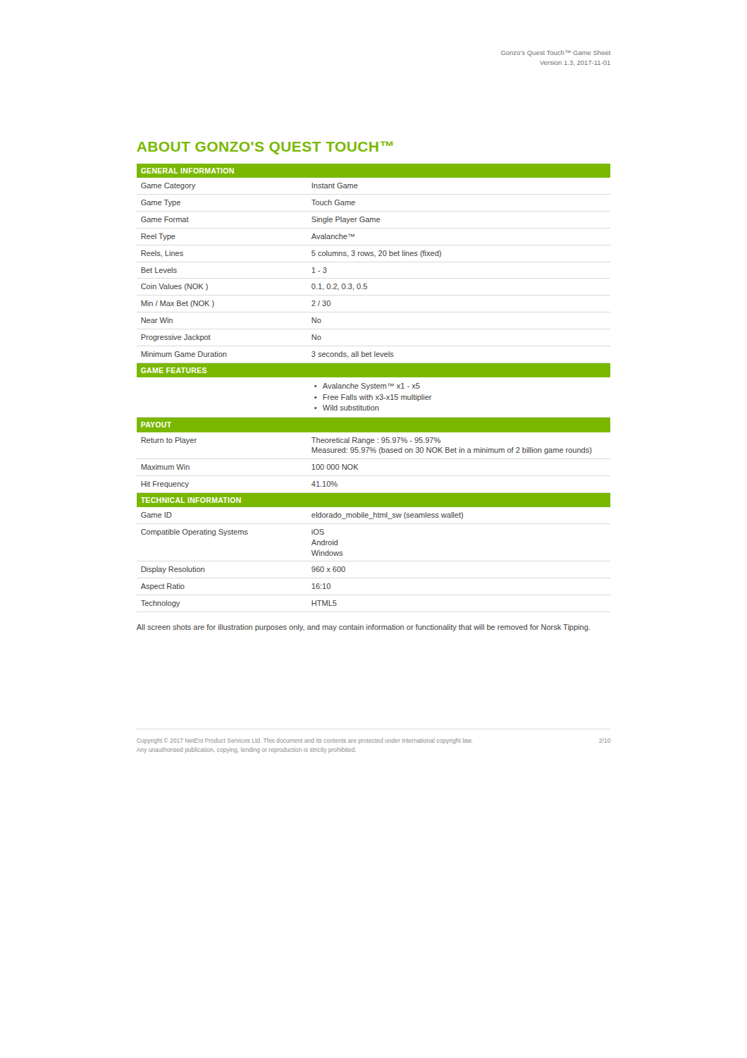Gonzo’s Quest Touch™ Game Sheet
Version 1.3, 2017-11-01
About Gonzo's Quest Touch™
| General Information |
| Game Category | Instant Game |
| Game Type | Touch Game |
| Game Format | Single Player Game |
| Reel Type | Avalanche™ |
| Reels, Lines | 5 columns, 3 rows, 20 bet lines (fixed) |
| Bet Levels | 1 - 3 |
| Coin Values (NOK ) | 0.1, 0.2, 0.3, 0.5 |
| Min / Max Bet (NOK ) | 2 / 30 |
| Near Win | No |
| Progressive Jackpot | No |
| Minimum Game Duration | 3 seconds, all bet levels |
| Game Features |
| | Avalanche System™ x1 - x5 Free Falls with x3-x15 multiplier Wild substitution |
| Payout |
| Return to Player | Theoretical Range : 95.97% - 95.97% Measured: 95.97% (based on 30 NOK Bet in a minimum of 2 billion game rounds) |
| Maximum Win | 100 000 NOK |
| Hit Frequency | 41.10% |
| Technical Information |
| Game ID | eldorado_mobile_html_sw (seamless wallet) |
| Compatible Operating Systems | iOS Android Windows |
| Display Resolution | 960 x 600 |
| Aspect Ratio | 16:10 |
| Technology | HTML5 |
All screen shots are for illustration purposes only, and may contain information or functionality that will be removed for Norsk Tipping.
Copyright © 2017 NetEnt Product Services Ltd. This document and its contents are protected under International copyright law.
Any unauthorised publication, copying, lending or reproduction is strictly prohibited.
2/10